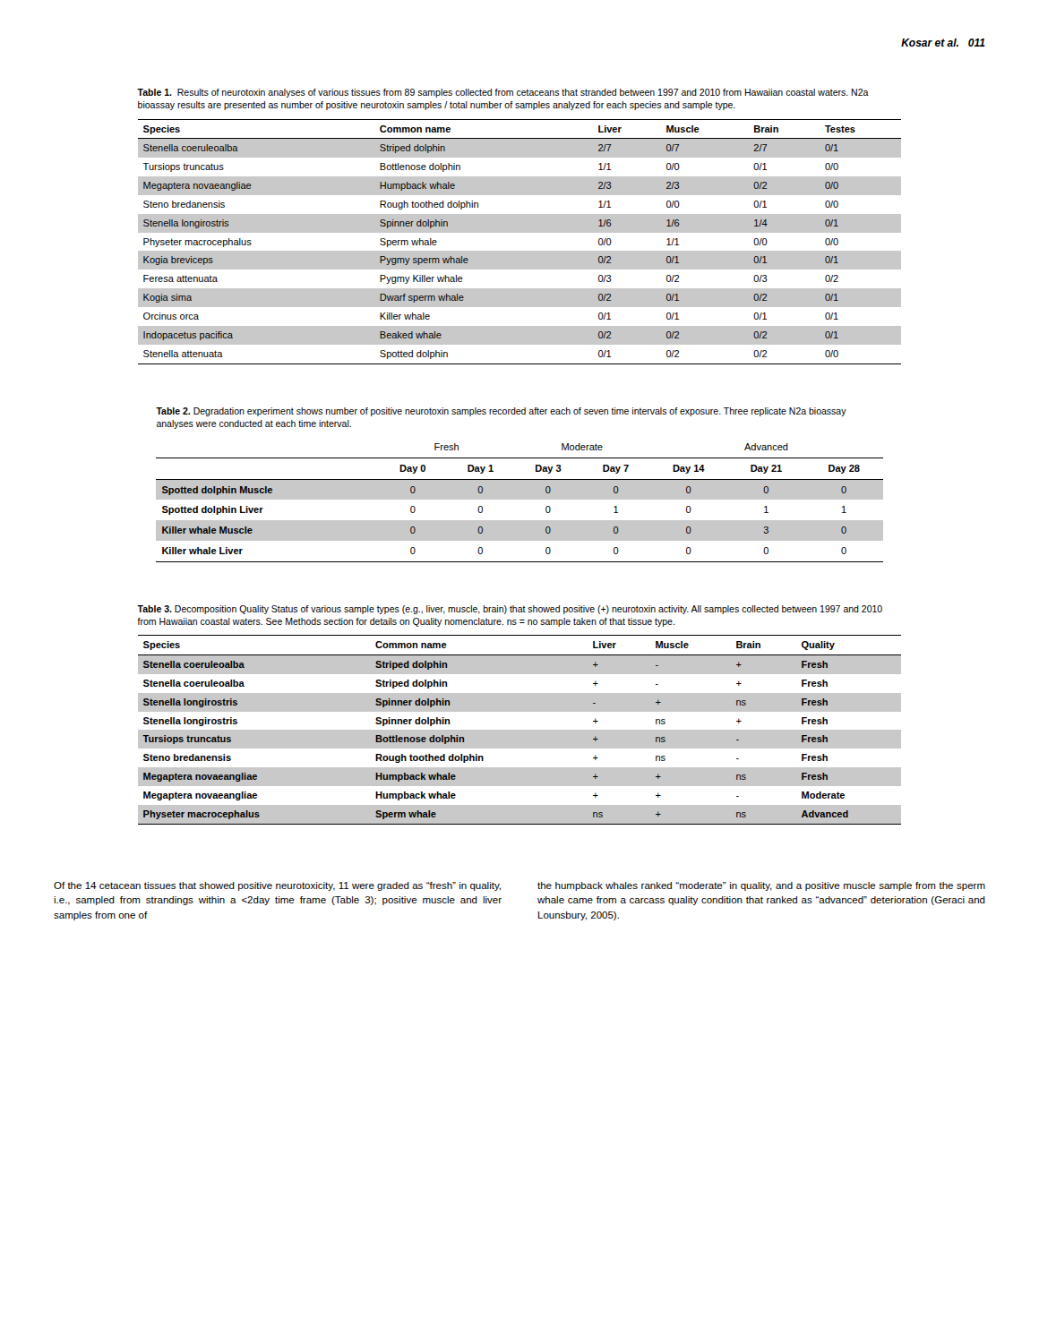Kosar et al. 011
Table 1. Results of neurotoxin analyses of various tissues from 89 samples collected from cetaceans that stranded between 1997 and 2010 from Hawaiian coastal waters. N2a bioassay results are presented as number of positive neurotoxin samples / total number of samples analyzed for each species and sample type.
| Species | Common name | Liver | Muscle | Brain | Testes |
| --- | --- | --- | --- | --- | --- |
| Stenella coeruleoalba | Striped dolphin | 2/7 | 0/7 | 2/7 | 0/1 |
| Tursiops truncatus | Bottlenose dolphin | 1/1 | 0/0 | 0/1 | 0/0 |
| Megaptera novaeangliae | Humpback whale | 2/3 | 2/3 | 0/2 | 0/0 |
| Steno bredanensis | Rough toothed dolphin | 1/1 | 0/0 | 0/1 | 0/0 |
| Stenella longirostris | Spinner dolphin | 1/6 | 1/6 | 1/4 | 0/1 |
| Physeter macrocephalus | Sperm whale | 0/0 | 1/1 | 0/0 | 0/0 |
| Kogia breviceps | Pygmy sperm whale | 0/2 | 0/1 | 0/1 | 0/1 |
| Feresa attenuata | Pygmy Killer whale | 0/3 | 0/2 | 0/3 | 0/2 |
| Kogia sima | Dwarf sperm whale | 0/2 | 0/1 | 0/2 | 0/1 |
| Orcinus orca | Killer whale | 0/1 | 0/1 | 0/1 | 0/1 |
| Indopacetus pacifica | Beaked whale | 0/2 | 0/2 | 0/2 | 0/1 |
| Stenella attenuata | Spotted dolphin | 0/1 | 0/2 | 0/2 | 0/0 |
Table 2. Degradation experiment shows number of positive neurotoxin samples recorded after each of seven time intervals of exposure. Three replicate N2a bioassay analyses were conducted at each time interval.
| | Fresh | Moderate | Advanced |
| --- | --- | --- | --- |
| | Day 0 | Day 1 | Day 3 | Day 7 | Day 14 | Day 21 | Day 28 |
| Spotted dolphin Muscle | 0 | 0 | 0 | 0 | 0 | 0 | 0 |
| Spotted dolphin Liver | 0 | 0 | 0 | 1 | 0 | 1 | 1 |
| Killer whale Muscle | 0 | 0 | 0 | 0 | 0 | 3 | 0 |
| Killer whale Liver | 0 | 0 | 0 | 0 | 0 | 0 | 0 |
Table 3. Decomposition Quality Status of various sample types (e.g., liver, muscle, brain) that showed positive (+) neurotoxin activity. All samples collected between 1997 and 2010 from Hawaiian coastal waters. See Methods section for details on Quality nomenclature. ns = no sample taken of that tissue type.
| Species | Common name | Liver | Muscle | Brain | Quality |
| --- | --- | --- | --- | --- | --- |
| Stenella coeruleoalba | Striped dolphin | + | - | + | Fresh |
| Stenella coeruleoalba | Striped dolphin | + | - | + | Fresh |
| Stenella longirostris | Spinner dolphin | - | + | ns | Fresh |
| Stenella longirostris | Spinner dolphin | + | ns | + | Fresh |
| Tursiops truncatus | Bottlenose dolphin | + | ns | - | Fresh |
| Steno bredanensis | Rough toothed dolphin | + | ns | - | Fresh |
| Megaptera novaeangliae | Humpback whale | + | + | ns | Fresh |
| Megaptera novaeangliae | Humpback whale | + | + | - | Moderate |
| Physeter macrocephalus | Sperm whale | ns | + | ns | Advanced |
Of the 14 cetacean tissues that showed positive neurotoxicity, 11 were graded as “fresh” in quality, i.e., sampled from strandings within a <2day time frame (Table 3); positive muscle and liver samples from one of
the humpback whales ranked “moderate” in quality, and a positive muscle sample from the sperm whale came from a carcass quality condition that ranked as “advanced” deterioration (Geraci and Lounsbury, 2005).